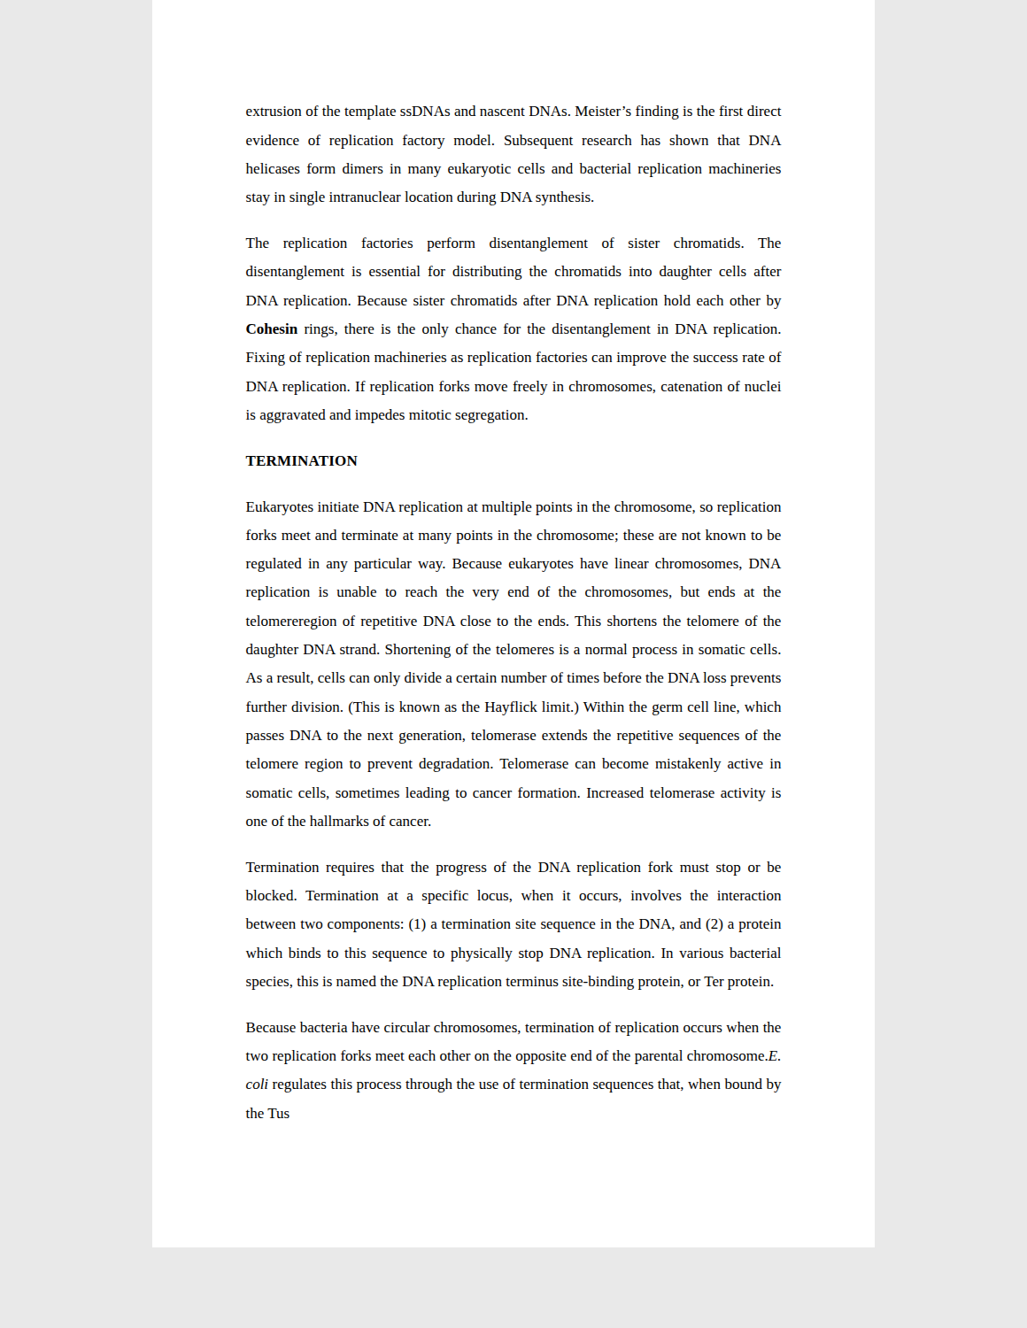extrusion of the template ssDNAs and nascent DNAs. Meister’s finding is the first direct evidence of replication factory model. Subsequent research has shown that DNA helicases form dimers in many eukaryotic cells and bacterial replication machineries stay in single intranuclear location during DNA synthesis.
The replication factories perform disentanglement of sister chromatids. The disentanglement is essential for distributing the chromatids into daughter cells after DNA replication. Because sister chromatids after DNA replication hold each other by Cohesin rings, there is the only chance for the disentanglement in DNA replication. Fixing of replication machineries as replication factories can improve the success rate of DNA replication. If replication forks move freely in chromosomes, catenation of nuclei is aggravated and impedes mitotic segregation.
Termination
Eukaryotes initiate DNA replication at multiple points in the chromosome, so replication forks meet and terminate at many points in the chromosome; these are not known to be regulated in any particular way. Because eukaryotes have linear chromosomes, DNA replication is unable to reach the very end of the chromosomes, but ends at the telomereregion of repetitive DNA close to the ends. This shortens the telomere of the daughter DNA strand. Shortening of the telomeres is a normal process in somatic cells. As a result, cells can only divide a certain number of times before the DNA loss prevents further division. (This is known as the Hayflick limit.) Within the germ cell line, which passes DNA to the next generation, telomerase extends the repetitive sequences of the telomere region to prevent degradation. Telomerase can become mistakenly active in somatic cells, sometimes leading to cancer formation. Increased telomerase activity is one of the hallmarks of cancer.
Termination requires that the progress of the DNA replication fork must stop or be blocked. Termination at a specific locus, when it occurs, involves the interaction between two components: (1) a termination site sequence in the DNA, and (2) a protein which binds to this sequence to physically stop DNA replication. In various bacterial species, this is named the DNA replication terminus site-binding protein, or Ter protein.
Because bacteria have circular chromosomes, termination of replication occurs when the two replication forks meet each other on the opposite end of the parental chromosome.E. coli regulates this process through the use of termination sequences that, when bound by the Tus